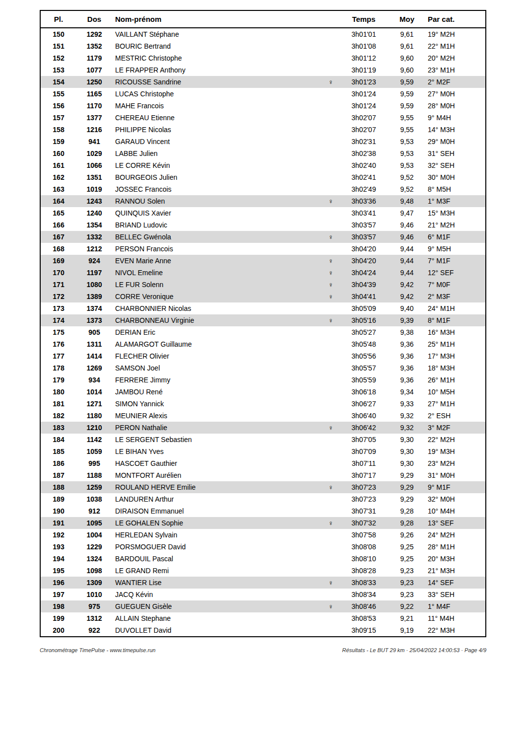| Pl. | Dos | Nom-prénom | Temps | Moy | Par cat. |
| --- | --- | --- | --- | --- | --- |
| 150 | 1292 | VAILLANT Stéphane | 3h01'01 | 9,61 | 19° M2H |
| 151 | 1352 | BOURIC Bertrand | 3h01'08 | 9,61 | 22° M1H |
| 152 | 1179 | MESTRIC Christophe | 3h01'12 | 9,60 | 20° M2H |
| 153 | 1077 | LE FRAPPER Anthony | 3h01'19 | 9,60 | 23° M1H |
| 154 | 1250 | RICOUSSE Sandrine ♀ | 3h01'23 | 9,59 | 2° M2F |
| 155 | 1165 | LUCAS Christophe | 3h01'24 | 9,59 | 27° M0H |
| 156 | 1170 | MAHE Francois | 3h01'24 | 9,59 | 28° M0H |
| 157 | 1377 | CHEREAU Etienne | 3h02'07 | 9,55 | 9° M4H |
| 158 | 1216 | PHILIPPE Nicolas | 3h02'07 | 9,55 | 14° M3H |
| 159 | 941 | GARAUD Vincent | 3h02'31 | 9,53 | 29° M0H |
| 160 | 1029 | LABBE Julien | 3h02'38 | 9,53 | 31° SEH |
| 161 | 1066 | LE CORRE Kévin | 3h02'40 | 9,53 | 32° SEH |
| 162 | 1351 | BOURGEOIS Julien | 3h02'41 | 9,52 | 30° M0H |
| 163 | 1019 | JOSSEC Francois | 3h02'49 | 9,52 | 8° M5H |
| 164 | 1243 | RANNOU Solen ♀ | 3h03'36 | 9,48 | 1° M3F |
| 165 | 1240 | QUINQUIS Xavier | 3h03'41 | 9,47 | 15° M3H |
| 166 | 1354 | BRIAND Ludovic | 3h03'57 | 9,46 | 21° M2H |
| 167 | 1332 | BELLEC Gwénola ♀ | 3h03'57 | 9,46 | 6° M1F |
| 168 | 1212 | PERSON Francois | 3h04'20 | 9,44 | 9° M5H |
| 169 | 924 | EVEN Marie Anne ♀ | 3h04'20 | 9,44 | 7° M1F |
| 170 | 1197 | NIVOL Emeline ♀ | 3h04'24 | 9,44 | 12° SEF |
| 171 | 1080 | LE FUR Solenn ♀ | 3h04'39 | 9,42 | 7° M0F |
| 172 | 1389 | CORRE Veronique ♀ | 3h04'41 | 9,42 | 2° M3F |
| 173 | 1374 | CHARBONNIER Nicolas | 3h05'09 | 9,40 | 24° M1H |
| 174 | 1373 | CHARBONNEAU Virginie ♀ | 3h05'16 | 9,39 | 8° M1F |
| 175 | 905 | DERIAN Eric | 3h05'27 | 9,38 | 16° M3H |
| 176 | 1311 | ALAMARGOT Guillaume | 3h05'48 | 9,36 | 25° M1H |
| 177 | 1414 | FLECHER Olivier | 3h05'56 | 9,36 | 17° M3H |
| 178 | 1269 | SAMSON Joel | 3h05'57 | 9,36 | 18° M3H |
| 179 | 934 | FERRERE Jimmy | 3h05'59 | 9,36 | 26° M1H |
| 180 | 1014 | JAMBOU René | 3h06'18 | 9,34 | 10° M5H |
| 181 | 1271 | SIMON Yannick | 3h06'27 | 9,33 | 27° M1H |
| 182 | 1180 | MEUNIER Alexis | 3h06'40 | 9,32 | 2° ESH |
| 183 | 1210 | PERON Nathalie ♀ | 3h06'42 | 9,32 | 3° M2F |
| 184 | 1142 | LE SERGENT Sebastien | 3h07'05 | 9,30 | 22° M2H |
| 185 | 1059 | LE BIHAN Yves | 3h07'09 | 9,30 | 19° M3H |
| 186 | 995 | HASCOET Gauthier | 3h07'11 | 9,30 | 23° M2H |
| 187 | 1188 | MONTFORT Aurélien | 3h07'17 | 9,29 | 31° M0H |
| 188 | 1259 | ROULAND HERVE Emilie ♀ | 3h07'23 | 9,29 | 9° M1F |
| 189 | 1038 | LANDUREN Arthur | 3h07'23 | 9,29 | 32° M0H |
| 190 | 912 | DIRAISON Emmanuel | 3h07'31 | 9,28 | 10° M4H |
| 191 | 1095 | LE GOHALEN Sophie ♀ | 3h07'32 | 9,28 | 13° SEF |
| 192 | 1004 | HERLEDAN Sylvain | 3h07'58 | 9,26 | 24° M2H |
| 193 | 1229 | PORSMOGUER David | 3h08'08 | 9,25 | 28° M1H |
| 194 | 1324 | BARDOUIL Pascal | 3h08'10 | 9,25 | 20° M3H |
| 195 | 1098 | LE GRAND Remi | 3h08'28 | 9,23 | 21° M3H |
| 196 | 1309 | WANTIER Lise ♀ | 3h08'33 | 9,23 | 14° SEF |
| 197 | 1010 | JACQ Kévin | 3h08'34 | 9,23 | 33° SEH |
| 198 | 975 | GUEGUEN Gisèle ♀ | 3h08'46 | 9,22 | 1° M4F |
| 199 | 1312 | ALLAIN Stephane | 3h08'53 | 9,21 | 11° M4H |
| 200 | 922 | DUVOLLET David | 3h09'15 | 9,19 | 22° M3H |
Chronométrage TimePulse - www.timepulse.run
Résultats - Le BUT 29 km · 25/04/2022 14:00:53 · Page 4/9